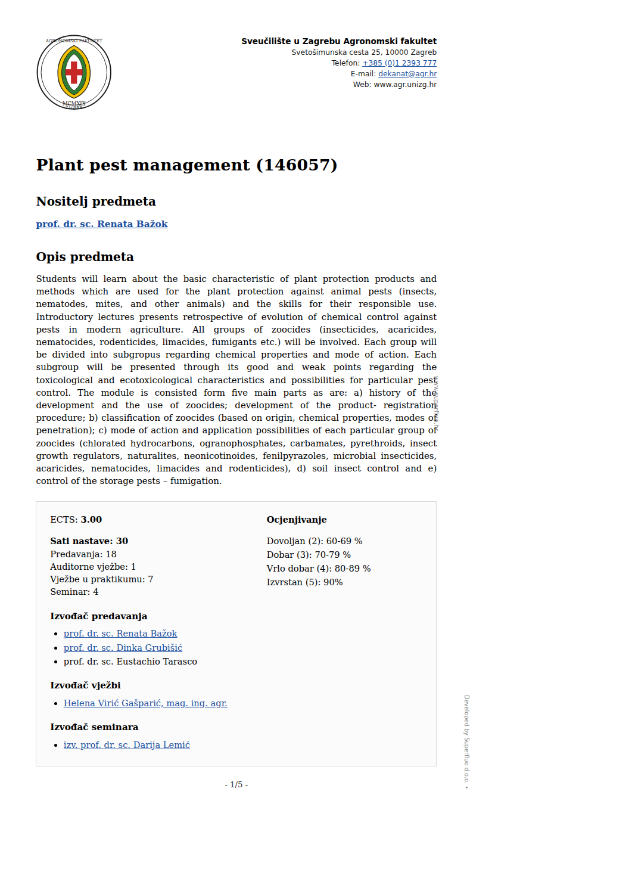MCMXIX AGRONOMSKI FAKULTET ZAGREB
Sveučilište u Zagrebu Agronomski fakultet
Svetošimunska cesta 25, 10000 Zagreb
Telefon: +385 (0)1 2393 777
E-mail: dekanat@agr.hr
Web: www.agr.unizg.hr
Plant pest management (146057)
Nositelj predmeta
prof. dr. sc. Renata Bažok
Opis predmeta
Students will learn about the basic characteristic of plant protection products and methods which are used for the plant protection against animal pests (insects, nematodes, mites, and other animals) and the skills for their responsible use. Introductory lectures presents retrospective of evolution of chemical control against pests in modern agriculture. All groups of zoocides (insecticides, acaricides, nematocides, rodenticides, limacides, fumigants etc.) will be involved. Each group will be divided into subgropus regarding chemical properties and mode of action. Each subgroup will be presented through its good and weak points regarding the toxicological and ecotoxicological characteristics and possibilities for particular pest control. The module is consisted form five main parts as are: a) history of the development and the use of zoocides; development of the product- registration procedure; b) classification of zoocides (based on origin, chemical properties, modes of penetration); c) mode of action and application possibilities of each particular group of zoocides (chlorated hydrocarbons, ogranophosphates, carbamates, pyrethroids, insect growth regulators, naturalites, neonicotinoides, fenilpyrazoles, microbial insecticides, acaricides, nematocides, limacides and rodenticides), d) soil insect control and e) control of the storage pests – fumigation.
ECTS: 3.00
Sati nastave: 30
Predavanja: 18
Auditorne vježbe: 1
Vježbe u praktikumu: 7
Seminar: 4
Izvođač predavanja
prof. dr. sc. Renata Bažok
prof. dr. sc. Dinka Grubišić
prof. dr. sc. Eustachio Tarasco
Izvođač vježbi
Helena Virić Gašparić, mag. ing. agr.
Izvođač seminara
izv. prof. dr. sc. Darija Lemić
Ocjenjivanje
Dovoljan (2): 60-69 %
Dobar (3): 70-79 %
Vrlo dobar (4): 80-89 %
Izvrstan (5): 90%
www.superfluo.hr
Developed by Superfluo d.o.o. •
- 1/5 -